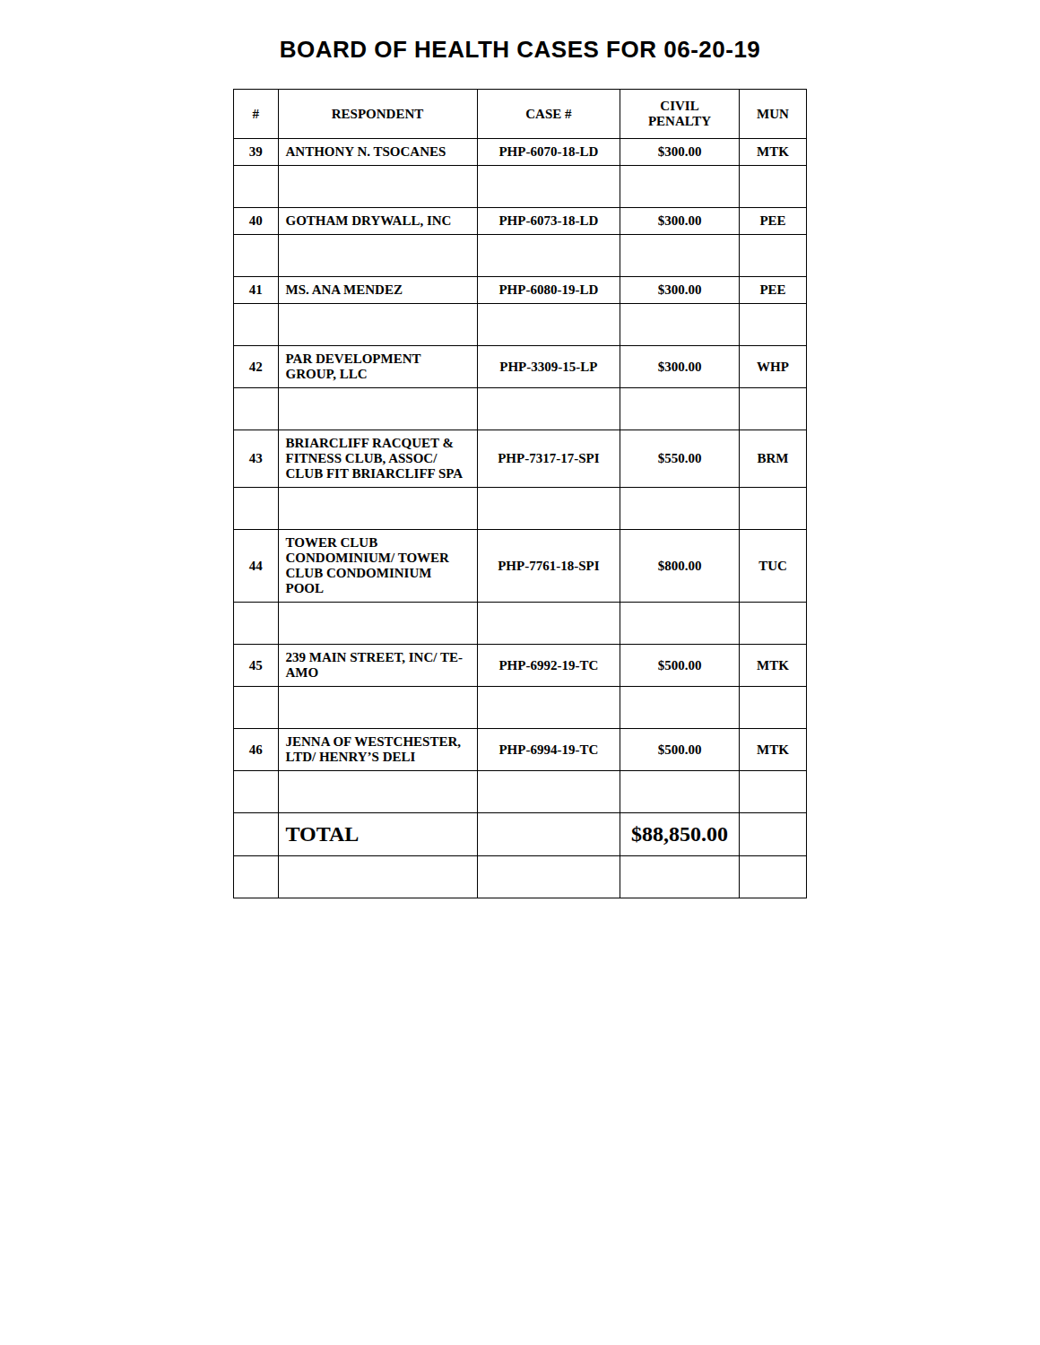BOARD OF HEALTH CASES FOR 06-20-19
| # | RESPONDENT | CASE # | CIVIL PENALTY | MUN |
| --- | --- | --- | --- | --- |
| 39 | ANTHONY N. TSOCANES | PHP-6070-18-LD | $300.00 | MTK |
| 40 | GOTHAM DRYWALL, INC | PHP-6073-18-LD | $300.00 | PEE |
| 41 | MS. ANA MENDEZ | PHP-6080-19-LD | $300.00 | PEE |
| 42 | PAR DEVELOPMENT GROUP, LLC | PHP-3309-15-LP | $300.00 | WHP |
| 43 | BRIARCLIFF RACQUET & FITNESS CLUB, ASSOC/ CLUB FIT BRIARCLIFF SPA | PHP-7317-17-SPI | $550.00 | BRM |
| 44 | TOWER CLUB CONDOMINIUM/ TOWER CLUB CONDOMINIUM POOL | PHP-7761-18-SPI | $800.00 | TUC |
| 45 | 239 MAIN STREET, INC/ TE-AMO | PHP-6992-19-TC | $500.00 | MTK |
| 46 | JENNA OF WESTCHESTER, LTD/ HENRY’S DELI | PHP-6994-19-TC | $500.00 | MTK |
| | TOTAL | | $88,850.00 | |